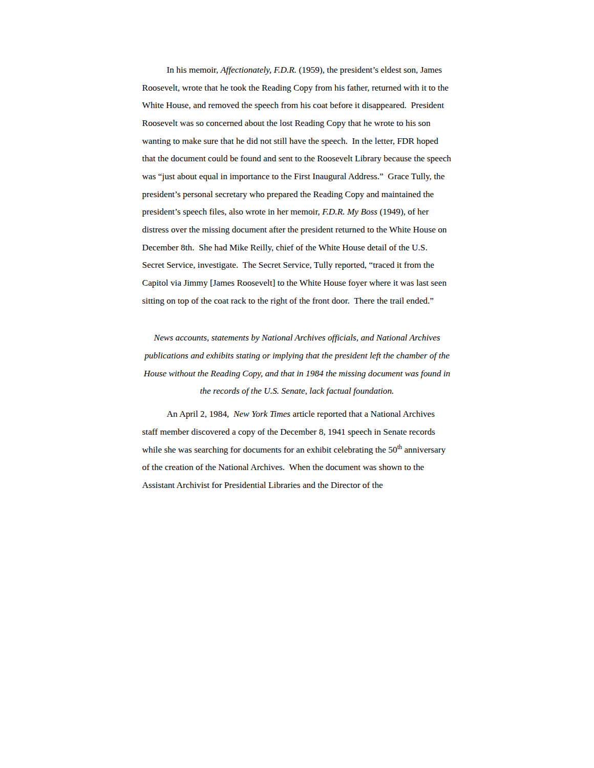In his memoir, Affectionately, F.D.R. (1959), the president’s eldest son, James Roosevelt, wrote that he took the Reading Copy from his father, returned with it to the White House, and removed the speech from his coat before it disappeared. President Roosevelt was so concerned about the lost Reading Copy that he wrote to his son wanting to make sure that he did not still have the speech. In the letter, FDR hoped that the document could be found and sent to the Roosevelt Library because the speech was “just about equal in importance to the First Inaugural Address.” Grace Tully, the president’s personal secretary who prepared the Reading Copy and maintained the president’s speech files, also wrote in her memoir, F.D.R. My Boss (1949), of her distress over the missing document after the president returned to the White House on December 8th. She had Mike Reilly, chief of the White House detail of the U.S. Secret Service, investigate. The Secret Service, Tully reported, “traced it from the Capitol via Jimmy [James Roosevelt] to the White House foyer where it was last seen sitting on top of the coat rack to the right of the front door. There the trail ended.”
News accounts, statements by National Archives officials, and National Archives publications and exhibits stating or implying that the president left the chamber of the House without the Reading Copy, and that in 1984 the missing document was found in the records of the U.S. Senate, lack factual foundation.
An April 2, 1984, New York Times article reported that a National Archives staff member discovered a copy of the December 8, 1941 speech in Senate records while she was searching for documents for an exhibit celebrating the 50th anniversary of the creation of the National Archives. When the document was shown to the Assistant Archivist for Presidential Libraries and the Director of the